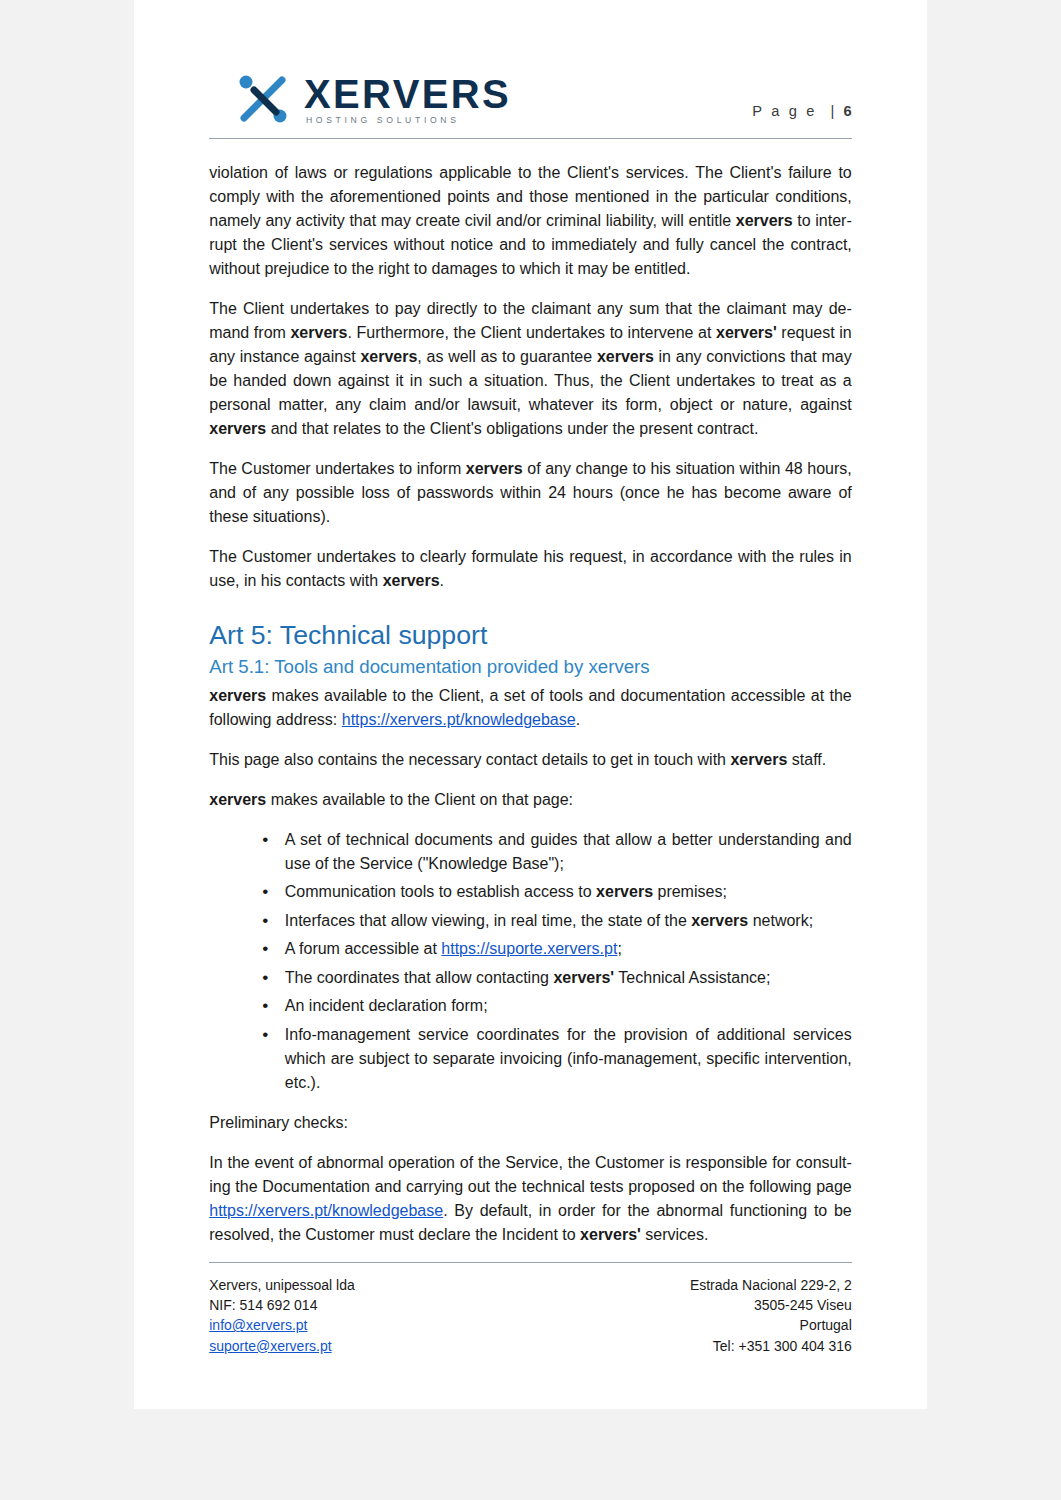XERVERS
HOSTING SOLUTIONS
P a g e | 6
violation of laws or regulations applicable to the Client's services. The Client's failure to comply with the aforementioned points and those mentioned in the particular conditions, namely any activity that may create civil and/or criminal liability, will entitle xervers to interrupt the Client's services without notice and to immediately and fully cancel the contract, without prejudice to the right to damages to which it may be entitled.
The Client undertakes to pay directly to the claimant any sum that the claimant may demand from xervers. Furthermore, the Client undertakes to intervene at xervers' request in any instance against xervers, as well as to guarantee xervers in any convictions that may be handed down against it in such a situation. Thus, the Client undertakes to treat as a personal matter, any claim and/or lawsuit, whatever its form, object or nature, against xervers and that relates to the Client's obligations under the present contract.
The Customer undertakes to inform xervers of any change to his situation within 48 hours, and of any possible loss of passwords within 24 hours (once he has become aware of these situations).
The Customer undertakes to clearly formulate his request, in accordance with the rules in use, in his contacts with xervers.
Art 5: Technical support
Art 5.1: Tools and documentation provided by xervers
xervers makes available to the Client, a set of tools and documentation accessible at the following address: https://xervers.pt/knowledgebase.
This page also contains the necessary contact details to get in touch with xervers staff.
xervers makes available to the Client on that page:
A set of technical documents and guides that allow a better understanding and use of the Service ("Knowledge Base");
Communication tools to establish access to xervers premises;
Interfaces that allow viewing, in real time, the state of the xervers network;
A forum accessible at https://suporte.xervers.pt;
The coordinates that allow contacting xervers' Technical Assistance;
An incident declaration form;
Info-management service coordinates for the provision of additional services which are subject to separate invoicing (info-management, specific intervention, etc.).
Preliminary checks:
In the event of abnormal operation of the Service, the Customer is responsible for consulting the Documentation and carrying out the technical tests proposed on the following page https://xervers.pt/knowledgebase. By default, in order for the abnormal functioning to be resolved, the Customer must declare the Incident to xervers' services.
Xervers, unipessoal lda
NIF: 514 692 014
info@xervers.pt
suporte@xervers.pt
Estrada Nacional 229-2, 2
3505-245 Viseu
Portugal
Tel: +351 300 404 316